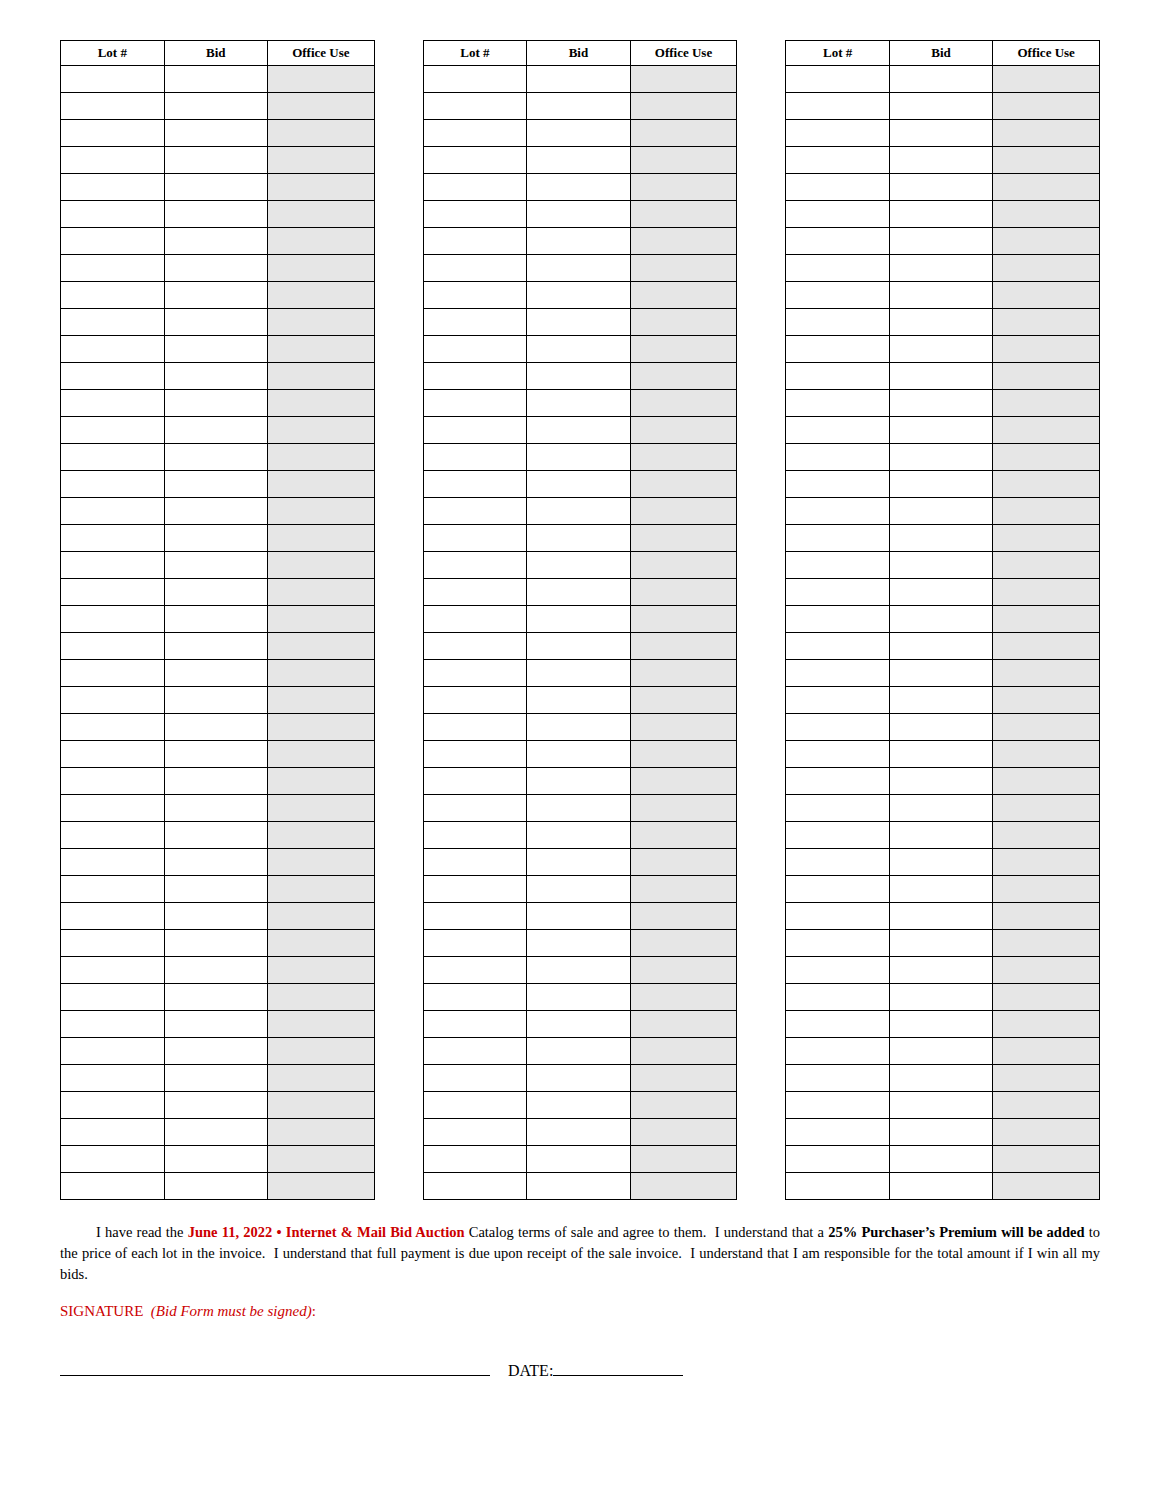| Lot # | Bid | Office Use |
| --- | --- | --- |
| Lot # | Bid | Office Use |
| --- | --- | --- |
| Lot # | Bid | Office Use |
| --- | --- | --- |
I have read the June 11, 2022 • Internet & Mail Bid Auction Catalog terms of sale and agree to them. I understand that a 25% Purchaser’s Premium will be added to the price of each lot in the invoice. I understand that full payment is due upon receipt of the sale invoice. I understand that I am responsible for the total amount if I win all my bids.
SIGNATURE (Bid Form must be signed):
DATE: